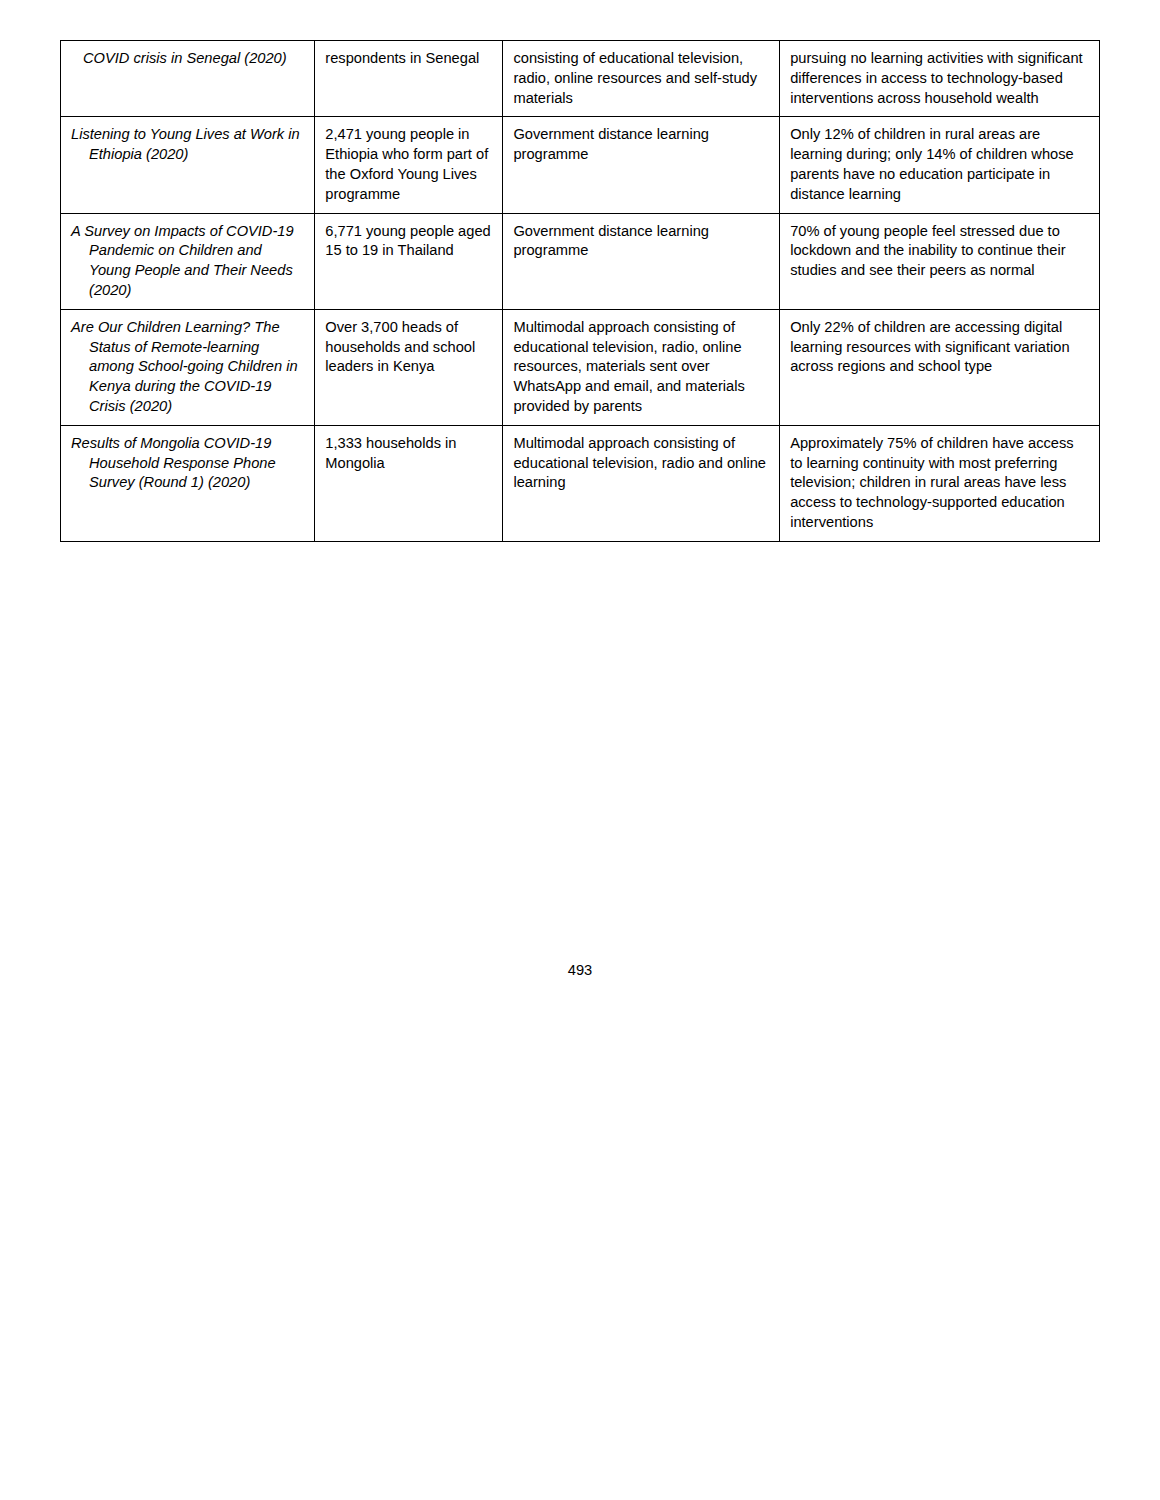| COVID crisis in Senegal (2020) | respondents in Senegal | consisting of educational television, radio, online resources and self-study materials | pursuing no learning activities with significant differences in access to technology-based interventions across household wealth |
| Listening to Young Lives at Work in Ethiopia (2020) | 2,471 young people in Ethiopia who form part of the Oxford Young Lives programme | Government distance learning programme | Only 12% of children in rural areas are learning during; only 14% of children whose parents have no education participate in distance learning |
| A Survey on Impacts of COVID-19 Pandemic on Children and Young People and Their Needs (2020) | 6,771 young people aged 15 to 19 in Thailand | Government distance learning programme | 70% of young people feel stressed due to lockdown and the inability to continue their studies and see their peers as normal |
| Are Our Children Learning? The Status of Remote-learning among School-going Children in Kenya during the COVID-19 Crisis (2020) | Over 3,700 heads of households and school leaders in Kenya | Multimodal approach consisting of educational television, radio, online resources, materials sent over WhatsApp and email, and materials provided by parents | Only 22% of children are accessing digital learning resources with significant variation across regions and school type |
| Results of Mongolia COVID-19 Household Response Phone Survey (Round 1) (2020) | 1,333 households in Mongolia | Multimodal approach consisting of educational television, radio and online learning | Approximately 75% of children have access to learning continuity with most preferring television; children in rural areas have less access to technology-supported education interventions |
493